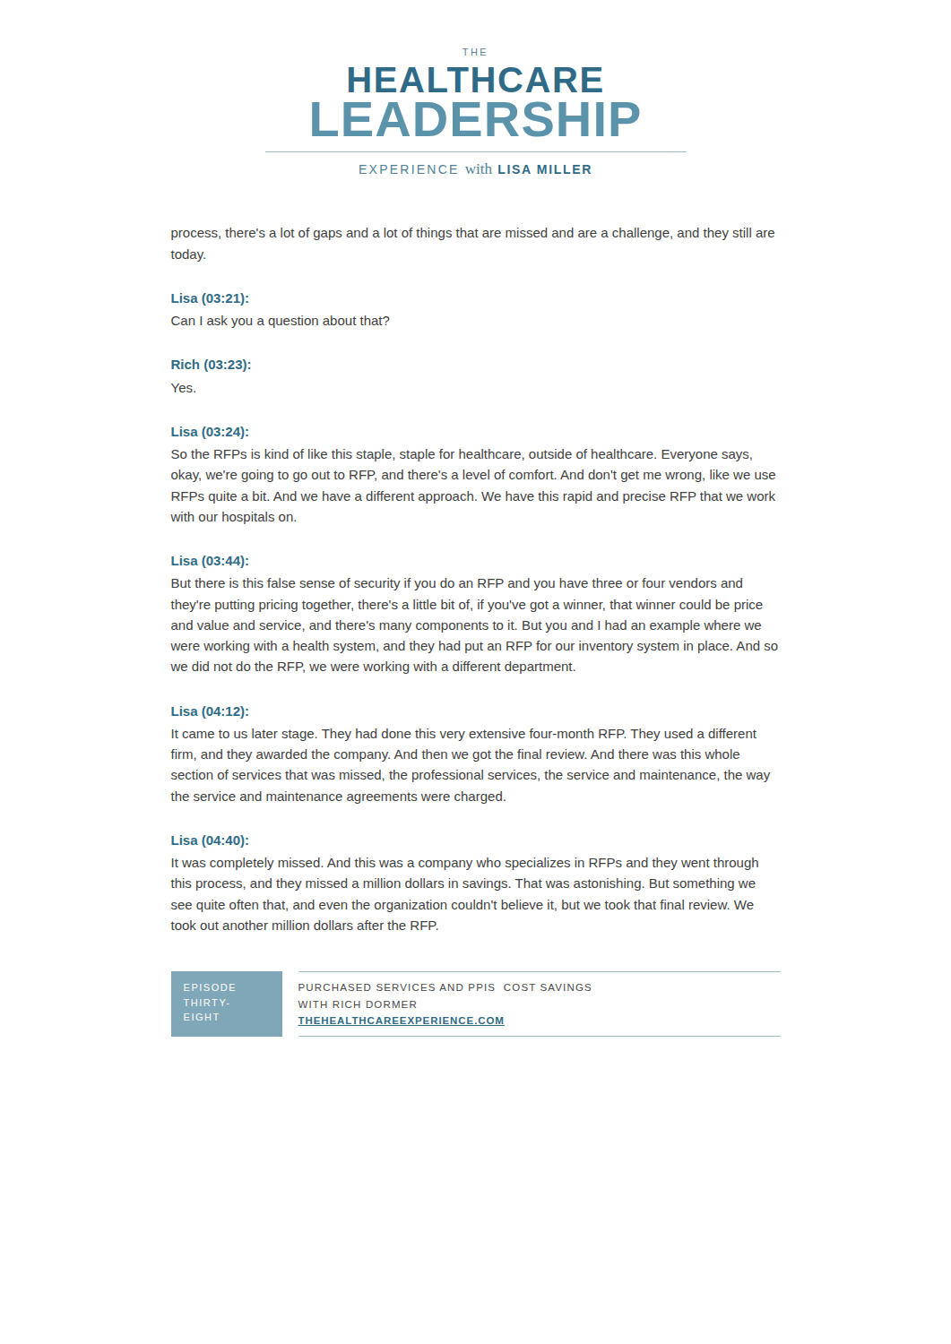The
Healthcare
Leadership
Experience with Lisa Miller
process, there's a lot of gaps and a lot of things that are missed and are a challenge, and they still are today.
Lisa (03:21):
Can I ask you a question about that?
Rich (03:23):
Yes.
Lisa (03:24):
So the RFPs is kind of like this staple, staple for healthcare, outside of healthcare. Everyone says, okay, we're going to go out to RFP, and there's a level of comfort. And don't get me wrong, like we use RFPs quite a bit. And we have a different approach. We have this rapid and precise RFP that we work with our hospitals on.
Lisa (03:44):
But there is this false sense of security if you do an RFP and you have three or four vendors and they're putting pricing together, there's a little bit of, if you've got a winner, that winner could be price and value and service, and there's many components to it. But you and I had an example where we were working with a health system, and they had put an RFP for our inventory system in place. And so we did not do the RFP, we were working with a different department.
Lisa (04:12):
It came to us later stage. They had done this very extensive four-month RFP. They used a different firm, and they awarded the company. And then we got the final review. And there was this whole section of services that was missed, the professional services, the service and maintenance, the way the service and maintenance agreements were charged.
Lisa (04:40):
It was completely missed. And this was a company who specializes in RFPs and they went through this process, and they missed a million dollars in savings. That was astonishing. But something we see quite often that, and even the organization couldn't believe it, but we took that final review. We took out another million dollars after the RFP.
Episode
Thirty-
Eight
Purchased Services and PPIs Cost Savings
with Rich Dormer
thehealthcareexperience.com